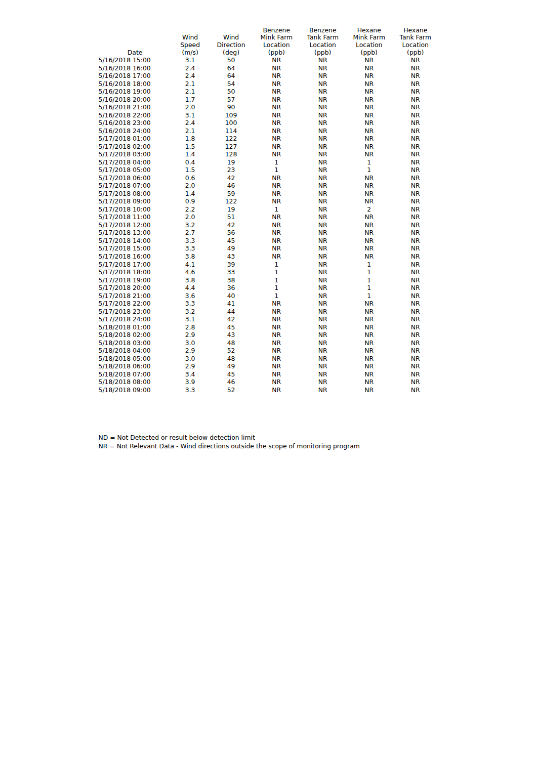| Date | Wind Speed (m/s) | Wind Direction (deg) | Benzene Mink Farm Location (ppb) | Benzene Tank Farm Location (ppb) | Hexane Mink Farm Location (ppb) | Hexane Tank Farm Location (ppb) |
| --- | --- | --- | --- | --- | --- | --- |
| 5/16/2018 15:00 | 3.1 | 50 | NR | NR | NR | NR |
| 5/16/2018 16:00 | 2.4 | 64 | NR | NR | NR | NR |
| 5/16/2018 17:00 | 2.4 | 64 | NR | NR | NR | NR |
| 5/16/2018 18:00 | 2.1 | 54 | NR | NR | NR | NR |
| 5/16/2018 19:00 | 2.1 | 50 | NR | NR | NR | NR |
| 5/16/2018 20:00 | 1.7 | 57 | NR | NR | NR | NR |
| 5/16/2018 21:00 | 2.0 | 90 | NR | NR | NR | NR |
| 5/16/2018 22:00 | 3.1 | 109 | NR | NR | NR | NR |
| 5/16/2018 23:00 | 2.4 | 100 | NR | NR | NR | NR |
| 5/16/2018 24:00 | 2.1 | 114 | NR | NR | NR | NR |
| 5/17/2018 01:00 | 1.8 | 122 | NR | NR | NR | NR |
| 5/17/2018 02:00 | 1.5 | 127 | NR | NR | NR | NR |
| 5/17/2018 03:00 | 1.4 | 128 | NR | NR | NR | NR |
| 5/17/2018 04:00 | 0.4 | 19 | 1 | NR | 1 | NR |
| 5/17/2018 05:00 | 1.5 | 23 | 1 | NR | 1 | NR |
| 5/17/2018 06:00 | 0.6 | 42 | NR | NR | NR | NR |
| 5/17/2018 07:00 | 2.0 | 46 | NR | NR | NR | NR |
| 5/17/2018 08:00 | 1.4 | 59 | NR | NR | NR | NR |
| 5/17/2018 09:00 | 0.9 | 122 | NR | NR | NR | NR |
| 5/17/2018 10:00 | 2.2 | 19 | 1 | NR | 2 | NR |
| 5/17/2018 11:00 | 2.0 | 51 | NR | NR | NR | NR |
| 5/17/2018 12:00 | 3.2 | 42 | NR | NR | NR | NR |
| 5/17/2018 13:00 | 2.7 | 56 | NR | NR | NR | NR |
| 5/17/2018 14:00 | 3.3 | 45 | NR | NR | NR | NR |
| 5/17/2018 15:00 | 3.3 | 49 | NR | NR | NR | NR |
| 5/17/2018 16:00 | 3.8 | 43 | NR | NR | NR | NR |
| 5/17/2018 17:00 | 4.1 | 39 | 1 | NR | 1 | NR |
| 5/17/2018 18:00 | 4.6 | 33 | 1 | NR | 1 | NR |
| 5/17/2018 19:00 | 3.8 | 38 | 1 | NR | 1 | NR |
| 5/17/2018 20:00 | 4.4 | 36 | 1 | NR | 1 | NR |
| 5/17/2018 21:00 | 3.6 | 40 | 1 | NR | 1 | NR |
| 5/17/2018 22:00 | 3.3 | 41 | NR | NR | NR | NR |
| 5/17/2018 23:00 | 3.2 | 44 | NR | NR | NR | NR |
| 5/17/2018 24:00 | 3.1 | 42 | NR | NR | NR | NR |
| 5/18/2018 01:00 | 2.8 | 45 | NR | NR | NR | NR |
| 5/18/2018 02:00 | 2.9 | 43 | NR | NR | NR | NR |
| 5/18/2018 03:00 | 3.0 | 48 | NR | NR | NR | NR |
| 5/18/2018 04:00 | 2.9 | 52 | NR | NR | NR | NR |
| 5/18/2018 05:00 | 3.0 | 48 | NR | NR | NR | NR |
| 5/18/2018 06:00 | 2.9 | 49 | NR | NR | NR | NR |
| 5/18/2018 07:00 | 3.4 | 45 | NR | NR | NR | NR |
| 5/18/2018 08:00 | 3.9 | 46 | NR | NR | NR | NR |
| 5/18/2018 09:00 | 3.3 | 52 | NR | NR | NR | NR |
ND = Not Detected or result below detection limit
NR = Not Relevant Data - Wind directions outside the scope of monitoring program